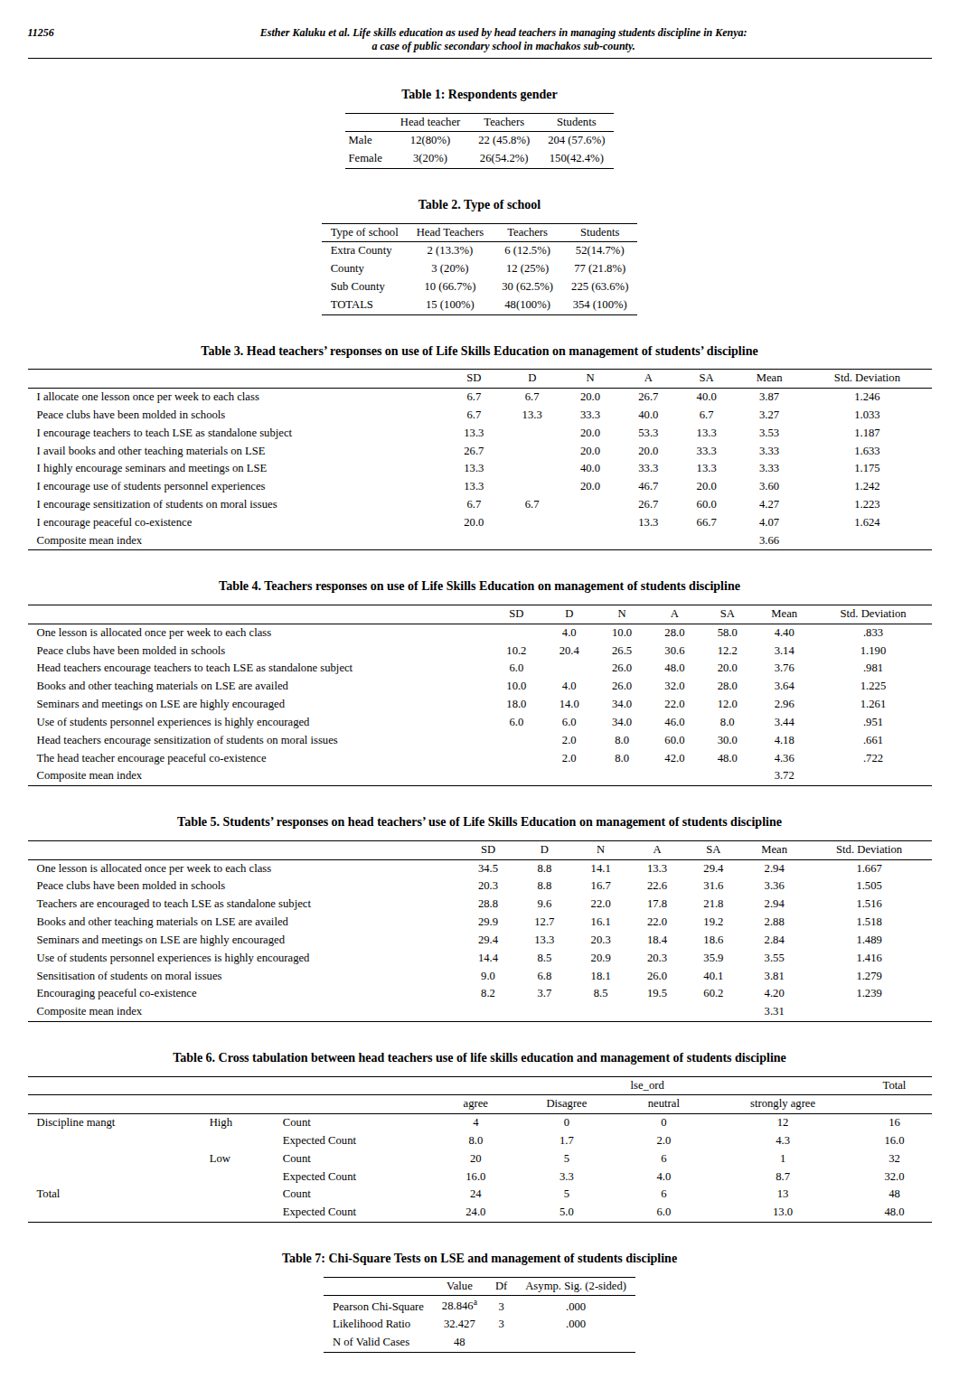11256
Esther Kaluku et al. Life skills education as used by head teachers in managing students discipline in Kenya: a case of public secondary school in machakos sub-county.
Table 1: Respondents gender
| | Head teacher | Teachers | Students |
| --- | --- | --- | --- |
| Male | 12(80%) | 22 (45.8%) | 204 (57.6%) |
| Female | 3(20%) | 26(54.2%) | 150(42.4%) |
Table 2. Type of school
| Type of school | Head Teachers | Teachers | Students |
| --- | --- | --- | --- |
| Extra County | 2 (13.3%) | 6 (12.5%) | 52(14.7%) |
| County | 3 (20%) | 12 (25%) | 77 (21.8%) |
| Sub County | 10 (66.7%) | 30 (62.5%) | 225 (63.6%) |
| TOTALS | 15 (100%) | 48(100%) | 354 (100%) |
Table 3. Head teachers’ responses on use of Life Skills Education on management of students’ discipline
| | SD | D | N | A | SA | Mean | Std. Deviation |
| --- | --- | --- | --- | --- | --- | --- | --- |
| I allocate one lesson once per week to each class | 6.7 | 6.7 | 20.0 | 26.7 | 40.0 | 3.87 | 1.246 |
| Peace clubs have been molded in schools | 6.7 | 13.3 | 33.3 | 40.0 | 6.7 | 3.27 | 1.033 |
| I encourage teachers to teach LSE as standalone subject | 13.3 | | 20.0 | 53.3 | 13.3 | 3.53 | 1.187 |
| I avail books and other teaching materials on LSE | 26.7 | | 20.0 | 20.0 | 33.3 | 3.33 | 1.633 |
| I highly encourage seminars and meetings on LSE | 13.3 | | 40.0 | 33.3 | 13.3 | 3.33 | 1.175 |
| I encourage use of students personnel experiences | 13.3 | | 20.0 | 46.7 | 20.0 | 3.60 | 1.242 |
| I encourage sensitization of students on moral issues | 6.7 | 6.7 | | 26.7 | 60.0 | 4.27 | 1.223 |
| I encourage peaceful co-existence | 20.0 | | | 13.3 | 66.7 | 4.07 | 1.624 |
| Composite mean index | | | | | | 3.66 | |
Table 4. Teachers responses on use of Life Skills Education on management of students discipline
| | SD | D | N | A | SA | Mean | Std. Deviation |
| --- | --- | --- | --- | --- | --- | --- | --- |
| One lesson is allocated once per week to each class | | 4.0 | 10.0 | 28.0 | 58.0 | 4.40 | .833 |
| Peace clubs have been molded in schools | 10.2 | 20.4 | 26.5 | 30.6 | 12.2 | 3.14 | 1.190 |
| Head teachers encourage teachers to teach LSE as standalone subject | 6.0 | | 26.0 | 48.0 | 20.0 | 3.76 | .981 |
| Books and other teaching materials on LSE are availed | 10.0 | 4.0 | 26.0 | 32.0 | 28.0 | 3.64 | 1.225 |
| Seminars and meetings on LSE are highly encouraged | 18.0 | 14.0 | 34.0 | 22.0 | 12.0 | 2.96 | 1.261 |
| Use of students personnel experiences is highly encouraged | 6.0 | 6.0 | 34.0 | 46.0 | 8.0 | 3.44 | .951 |
| Head teachers encourage sensitization of students on moral issues | | 2.0 | 8.0 | 60.0 | 30.0 | 4.18 | .661 |
| The head teacher encourage peaceful co-existence | | 2.0 | 8.0 | 42.0 | 48.0 | 4.36 | .722 |
| Composite mean index | | | | | | 3.72 | |
Table 5. Students’ responses on head teachers’ use of Life Skills Education on management of students discipline
| | SD | D | N | A | SA | Mean | Std. Deviation |
| --- | --- | --- | --- | --- | --- | --- | --- |
| One lesson is allocated once per week to each class | 34.5 | 8.8 | 14.1 | 13.3 | 29.4 | 2.94 | 1.667 |
| Peace clubs have been molded in schools | 20.3 | 8.8 | 16.7 | 22.6 | 31.6 | 3.36 | 1.505 |
| Teachers are encouraged to teach LSE as standalone subject | 28.8 | 9.6 | 22.0 | 17.8 | 21.8 | 2.94 | 1.516 |
| Books and other teaching materials on LSE are availed | 29.9 | 12.7 | 16.1 | 22.0 | 19.2 | 2.88 | 1.518 |
| Seminars and meetings on LSE are highly encouraged | 29.4 | 13.3 | 20.3 | 18.4 | 18.6 | 2.84 | 1.489 |
| Use of students personnel experiences is highly encouraged | 14.4 | 8.5 | 20.9 | 20.3 | 35.9 | 3.55 | 1.416 |
| Sensitisation of students on moral issues | 9.0 | 6.8 | 18.1 | 26.0 | 40.1 | 3.81 | 1.279 |
| Encouraging peaceful co-existence | 8.2 | 3.7 | 8.5 | 19.5 | 60.2 | 4.20 | 1.239 |
| Composite mean index | | | | | | 3.31 | |
Table 6. Cross tabulation between head teachers use of life skills education and management of students discipline
| | | | lse_ord | Total |
| --- | --- | --- | --- | --- |
| | | | agree | Disagree | neutral | strongly agree | |
| Discipline mangt | High | Count | 4 | 0 | 0 | 12 | 16 |
| | | Expected Count | 8.0 | 1.7 | 2.0 | 4.3 | 16.0 |
| | Low | Count | 20 | 5 | 6 | 1 | 32 |
| | | Expected Count | 16.0 | 3.3 | 4.0 | 8.7 | 32.0 |
| Total | | Count | 24 | 5 | 6 | 13 | 48 |
| | | Expected Count | 24.0 | 5.0 | 6.0 | 13.0 | 48.0 |
Table 7: Chi-Square Tests on LSE and management of students discipline
| | Value | Df | Asymp. Sig. (2-sided) |
| --- | --- | --- | --- |
| Pearson Chi-Square | 28.846 a | 3 | .000 |
| Likelihood Ratio | 32.427 | 3 | .000 |
| N of Valid Cases | 48 | | |